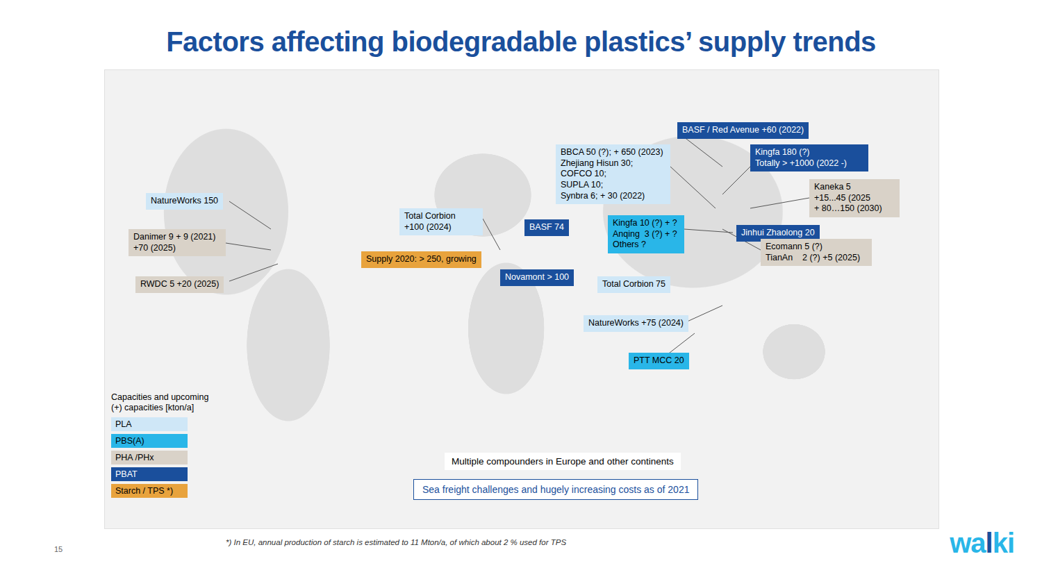Factors affecting biodegradable plastics’ supply trends
BASF / Red Avenue +60 (2022)
BBCA 50 (?); + 650 (2023)
Zhejiang Hisun 30;
COFCO 10;
SUPLA 10;
Synbra 6; + 30 (2022)
Kingfa 180 (?)
Totally > +1000 (2022 -)
Kaneka 5
+15...45 (2025
+ 80…150 (2030)
NatureWorks 150
Total Corbion
+100 (2024)
BASF 74
Kingfa 10 (?) + ?
Anqing 3 (?) + ?
Others ?
Jinhui Zhaolong 20
Danimer 9 + 9 (2021)
+70 (2025)
Ecomann 5 (?)
TianAn 2 (?) +5 (2025)
Supply 2020: > 250, growing
Novamont > 100
RWDC 5 +20 (2025)
Total Corbion 75
NatureWorks +75 (2024)
PTT MCC 20
Capacities and upcoming
(+) capacities [kton/a]
PLA
PBS(A)
PHA /PHx
PBAT
Starch / TPS *)
Multiple compounders in Europe and other continents
Sea freight challenges and hugely increasing costs as of 2021
*) In EU, annual production of starch is estimated to 11 Mton/a, of which about 2 % used for TPS
15
walki